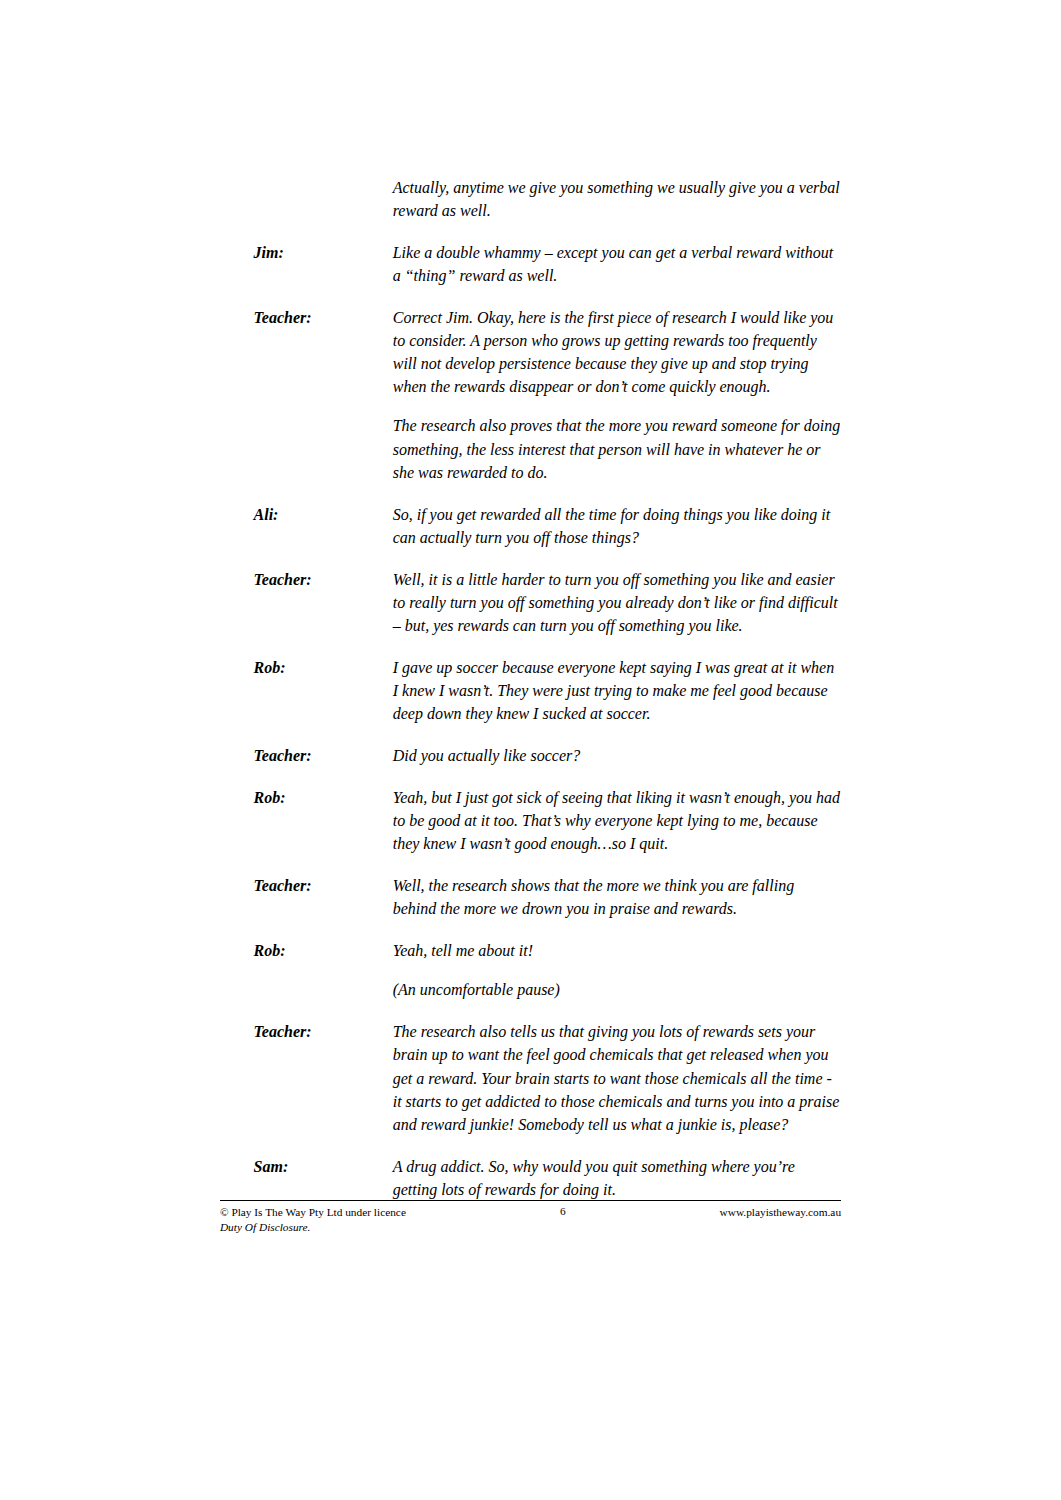Actually, anytime we give you something we usually give you a verbal reward as well.
Jim:
Like a double whammy – except you can get a verbal reward without a “thing” reward as well.
Teacher:
Correct Jim. Okay, here is the first piece of research I would like you to consider. A person who grows up getting rewards too frequently will not develop persistence because they give up and stop trying when the rewards disappear or don’t come quickly enough.
The research also proves that the more you reward someone for doing something, the less interest that person will have in whatever he or she was rewarded to do.
Ali:
So, if you get rewarded all the time for doing things you like doing it can actually turn you off those things?
Teacher:
Well, it is a little harder to turn you off something you like and easier to really turn you off something you already don’t like or find difficult – but, yes rewards can turn you off something you like.
Rob:
I gave up soccer because everyone kept saying I was great at it when I knew I wasn’t. They were just trying to make me feel good because deep down they knew I sucked at soccer.
Teacher:
Did you actually like soccer?
Rob:
Yeah, but I just got sick of seeing that liking it wasn’t enough, you had to be good at it too. That’s why everyone kept lying to me, because they knew I wasn’t good enough…so I quit.
Teacher:
Well, the research shows that the more we think you are falling behind the more we drown you in praise and rewards.
Rob:
Yeah, tell me about it!
(An uncomfortable pause)
Teacher:
The research also tells us that giving you lots of rewards sets your brain up to want the feel good chemicals that get released when you get a reward. Your brain starts to want those chemicals all the time - it starts to get addicted to those chemicals and turns you into a praise and reward junkie! Somebody tell us what a junkie is, please?
Sam:
A drug addict. So, why would you quit something where you’re getting lots of rewards for doing it.
© Play Is The Way Pty Ltd under licence
Duty Of Disclosure.
6
www.playistheway.com.au